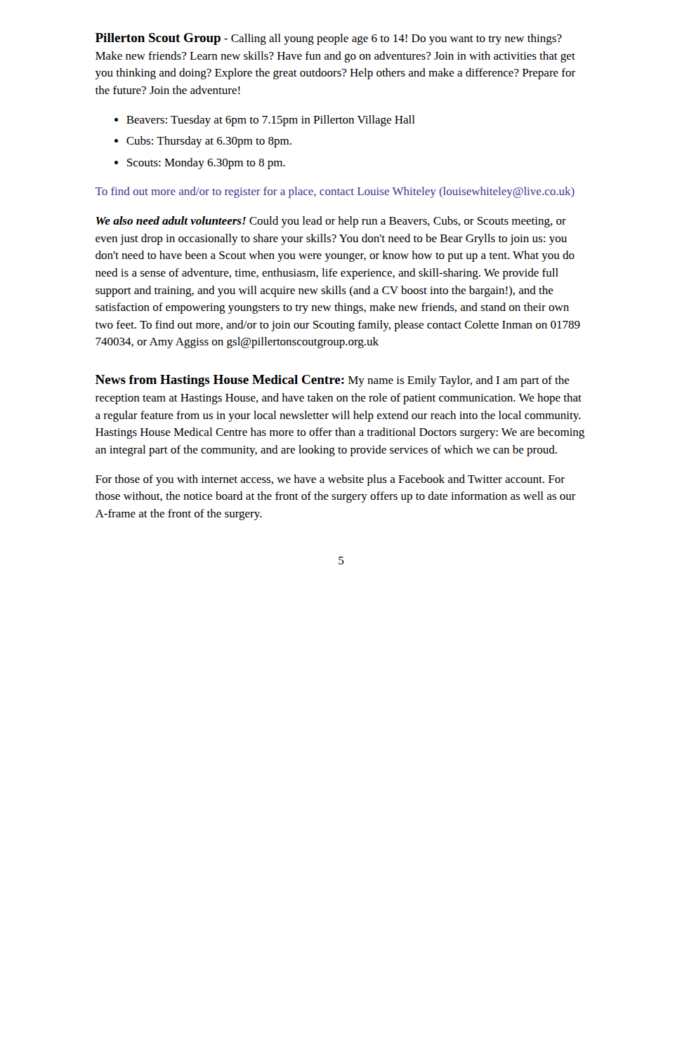Pillerton Scout Group
- Calling all young people age 6 to 14! Do you want to try new things? Make new friends? Learn new skills? Have fun and go on adventures? Join in with activities that get you thinking and doing? Explore the great outdoors? Help others and make a difference? Prepare for the future? Join the adventure!
Beavers: Tuesday at 6pm to 7.15pm in Pillerton Village Hall
Cubs: Thursday at 6.30pm to 8pm.
Scouts: Monday 6.30pm to 8 pm.
To find out more and/or to register for a place, contact Louise Whiteley (louisewhiteley@live.co.uk)
We also need adult volunteers! Could you lead or help run a Beavers, Cubs, or Scouts meeting, or even just drop in occasionally to share your skills? You don't need to be Bear Grylls to join us: you don't need to have been a Scout when you were younger, or know how to put up a tent. What you do need is a sense of adventure, time, enthusiasm, life experience, and skill-sharing. We provide full support and training, and you will acquire new skills (and a CV boost into the bargain!), and the satisfaction of empowering youngsters to try new things, make new friends, and stand on their own two feet. To find out more, and/or to join our Scouting family, please contact Colette Inman on 01789 740034, or Amy Aggiss on gsl@pillertonscoutgroup.org.uk
News from Hastings House Medical Centre:
My name is Emily Taylor, and I am part of the reception team at Hastings House, and have taken on the role of patient communication. We hope that a regular feature from us in your local newsletter will help extend our reach into the local community. Hastings House Medical Centre has more to offer than a traditional Doctors surgery: We are becoming an integral part of the community, and are looking to provide services of which we can be proud.
For those of you with internet access, we have a website plus a Facebook and Twitter account. For those without, the notice board at the front of the surgery offers up to date information as well as our A-frame at the front of the surgery.
5